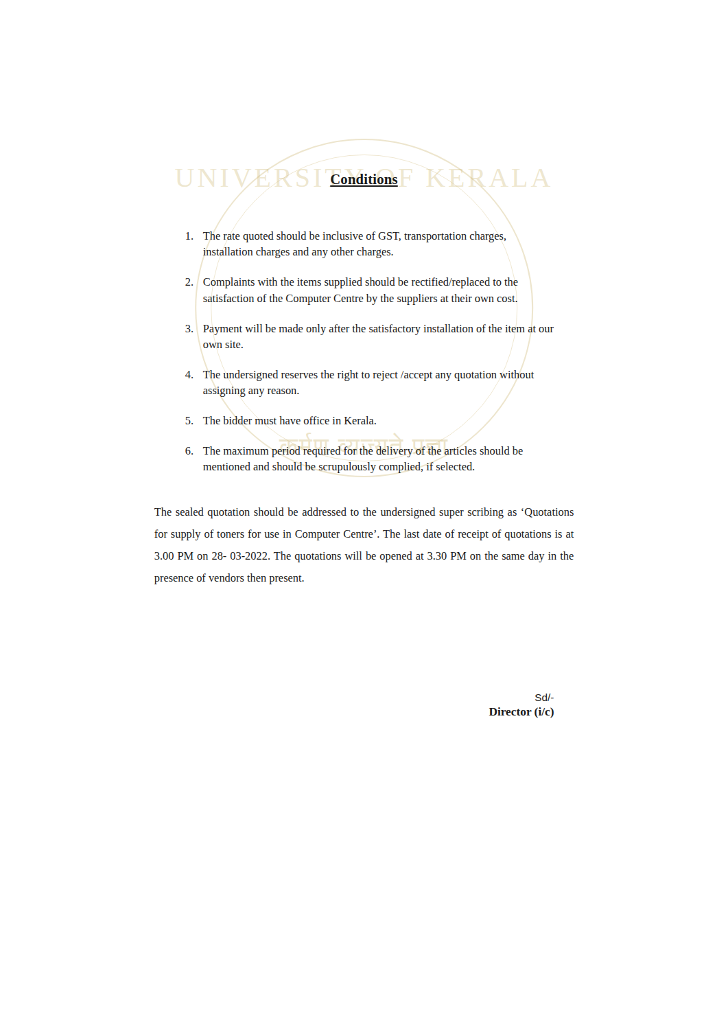UNIVERSITY OF KERALA
कर्मण व्यज्यते प्रज्ञा
Conditions
The rate quoted should be inclusive of GST, transportation charges, installation charges and any other charges.
Complaints with the items supplied should be rectified/replaced to the satisfaction of the Computer Centre by the suppliers at their own cost.
Payment will be made only after the satisfactory installation of the item at our own site.
The undersigned reserves the right to reject /accept any quotation without assigning any reason.
The bidder must have office in Kerala.
The maximum period required for the delivery of the articles should be mentioned and should be scrupulously complied, if selected.
The sealed quotation should be addressed to the undersigned super scribing as ‘Quotations for supply of toners for use in Computer Centre’. The last date of receipt of quotations is at 3.00 PM on 28- 03-2022. The quotations will be opened at 3.30 PM on the same day in the presence of vendors then present.
Sd/-
Director (i/c)